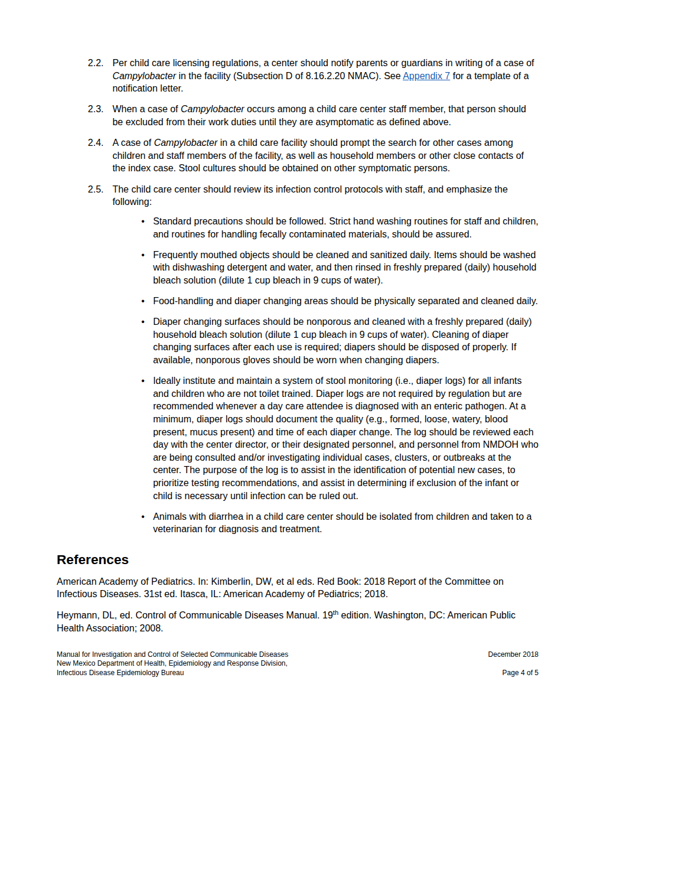2.2. Per child care licensing regulations, a center should notify parents or guardians in writing of a case of Campylobacter in the facility (Subsection D of 8.16.2.20 NMAC). See Appendix 7 for a template of a notification letter.
2.3. When a case of Campylobacter occurs among a child care center staff member, that person should be excluded from their work duties until they are asymptomatic as defined above.
2.4. A case of Campylobacter in a child care facility should prompt the search for other cases among children and staff members of the facility, as well as household members or other close contacts of the index case. Stool cultures should be obtained on other symptomatic persons.
2.5. The child care center should review its infection control protocols with staff, and emphasize the following:
Standard precautions should be followed. Strict hand washing routines for staff and children, and routines for handling fecally contaminated materials, should be assured.
Frequently mouthed objects should be cleaned and sanitized daily. Items should be washed with dishwashing detergent and water, and then rinsed in freshly prepared (daily) household bleach solution (dilute 1 cup bleach in 9 cups of water).
Food-handling and diaper changing areas should be physically separated and cleaned daily.
Diaper changing surfaces should be nonporous and cleaned with a freshly prepared (daily) household bleach solution (dilute 1 cup bleach in 9 cups of water). Cleaning of diaper changing surfaces after each use is required; diapers should be disposed of properly. If available, nonporous gloves should be worn when changing diapers.
Ideally institute and maintain a system of stool monitoring (i.e., diaper logs) for all infants and children who are not toilet trained. Diaper logs are not required by regulation but are recommended whenever a day care attendee is diagnosed with an enteric pathogen. At a minimum, diaper logs should document the quality (e.g., formed, loose, watery, blood present, mucus present) and time of each diaper change. The log should be reviewed each day with the center director, or their designated personnel, and personnel from NMDOH who are being consulted and/or investigating individual cases, clusters, or outbreaks at the center. The purpose of the log is to assist in the identification of potential new cases, to prioritize testing recommendations, and assist in determining if exclusion of the infant or child is necessary until infection can be ruled out.
Animals with diarrhea in a child care center should be isolated from children and taken to a veterinarian for diagnosis and treatment.
References
American Academy of Pediatrics. In: Kimberlin, DW, et al eds. Red Book: 2018 Report of the Committee on Infectious Diseases. 31st ed. Itasca, IL: American Academy of Pediatrics; 2018.
Heymann, DL, ed. Control of Communicable Diseases Manual. 19th edition. Washington, DC: American Public Health Association; 2008.
Manual for Investigation and Control of Selected Communicable Diseases
New Mexico Department of Health, Epidemiology and Response Division,
Infectious Disease Epidemiology Bureau
December 2018
Page 4 of 5